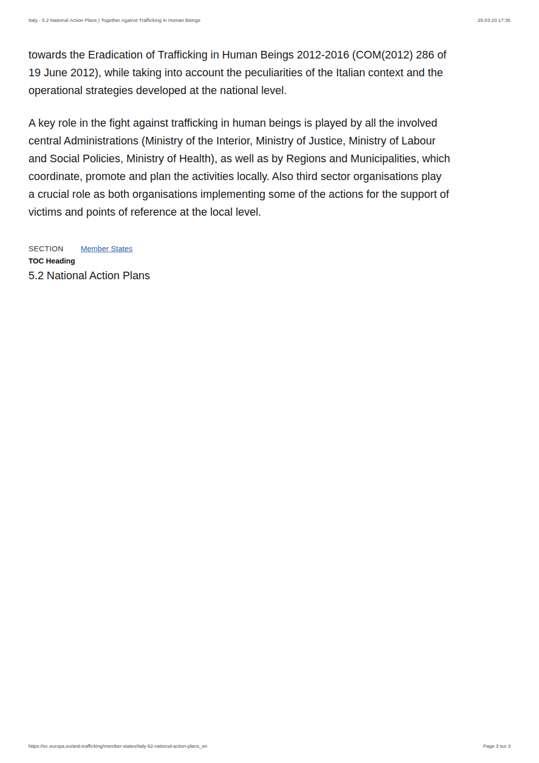Italy - 5.2 National Action Plans | Together Against Trafficking in Human Beings
25.03.20 17:35
towards the Eradication of Trafficking in Human Beings 2012-2016 (COM(2012) 286 of 19 June 2012), while taking into account the peculiarities of the Italian context and the operational strategies developed at the national level.
A key role in the fight against trafficking in human beings is played by all the involved central Administrations (Ministry of the Interior, Ministry of Justice, Ministry of Labour and Social Policies, Ministry of Health), as well as by Regions and Municipalities, which coordinate, promote and plan the activities locally. Also third sector organisations play a crucial role as both organisations implementing some of the actions for the support of victims and points of reference at the local level.
SECTION Member States
TOC Heading
5.2 National Action Plans
https://ec.europa.eu/anti-trafficking/member-states/italy-52-national-action-plans_en
Page 3 sur 3